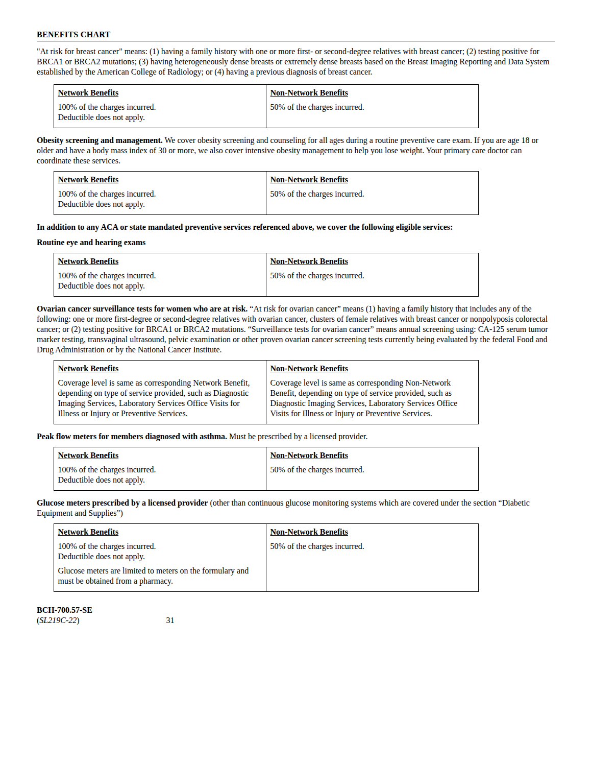BENEFITS CHART
"At risk for breast cancer" means: (1) having a family history with one or more first- or second-degree relatives with breast cancer; (2) testing positive for BRCA1 or BRCA2 mutations; (3) having heterogeneously dense breasts or extremely dense breasts based on the Breast Imaging Reporting and Data System established by the American College of Radiology; or (4) having a previous diagnosis of breast cancer.
| Network Benefits 100% of the charges incurred. Deductible does not apply. | Non-Network Benefits 50% of the charges incurred. |
Obesity screening and management. We cover obesity screening and counseling for all ages during a routine preventive care exam. If you are age 18 or older and have a body mass index of 30 or more, we also cover intensive obesity management to help you lose weight. Your primary care doctor can coordinate these services.
| Network Benefits 100% of the charges incurred. Deductible does not apply. | Non-Network Benefits 50% of the charges incurred. |
In addition to any ACA or state mandated preventive services referenced above, we cover the following eligible services:
Routine eye and hearing exams
| Network Benefits 100% of the charges incurred. Deductible does not apply. | Non-Network Benefits 50% of the charges incurred. |
Ovarian cancer surveillance tests for women who are at risk. “At risk for ovarian cancer” means (1) having a family history that includes any of the following: one or more first-degree or second-degree relatives with ovarian cancer, clusters of female relatives with breast cancer or nonpolyposis colorectal cancer; or (2) testing positive for BRCA1 or BRCA2 mutations. “Surveillance tests for ovarian cancer” means annual screening using: CA-125 serum tumor marker testing, transvaginal ultrasound, pelvic examination or other proven ovarian cancer screening tests currently being evaluated by the federal Food and Drug Administration or by the National Cancer Institute.
| Network Benefits Coverage level is same as corresponding Network Benefit, depending on type of service provided, such as Diagnostic Imaging Services, Laboratory Services Office Visits for Illness or Injury or Preventive Services. | Non-Network Benefits Coverage level is same as corresponding Non-Network Benefit, depending on type of service provided, such as Diagnostic Imaging Services, Laboratory Services Office Visits for Illness or Injury or Preventive Services. |
Peak flow meters for members diagnosed with asthma. Must be prescribed by a licensed provider.
| Network Benefits 100% of the charges incurred. Deductible does not apply. | Non-Network Benefits 50% of the charges incurred. |
Glucose meters prescribed by a licensed provider (other than continuous glucose monitoring systems which are covered under the section “Diabetic Equipment and Supplies”)
| Network Benefits 100% of the charges incurred. Deductible does not apply. Glucose meters are limited to meters on the formulary and must be obtained from a pharmacy. | Non-Network Benefits 50% of the charges incurred. |
BCH-700.57-SE
(SL219C-22)31